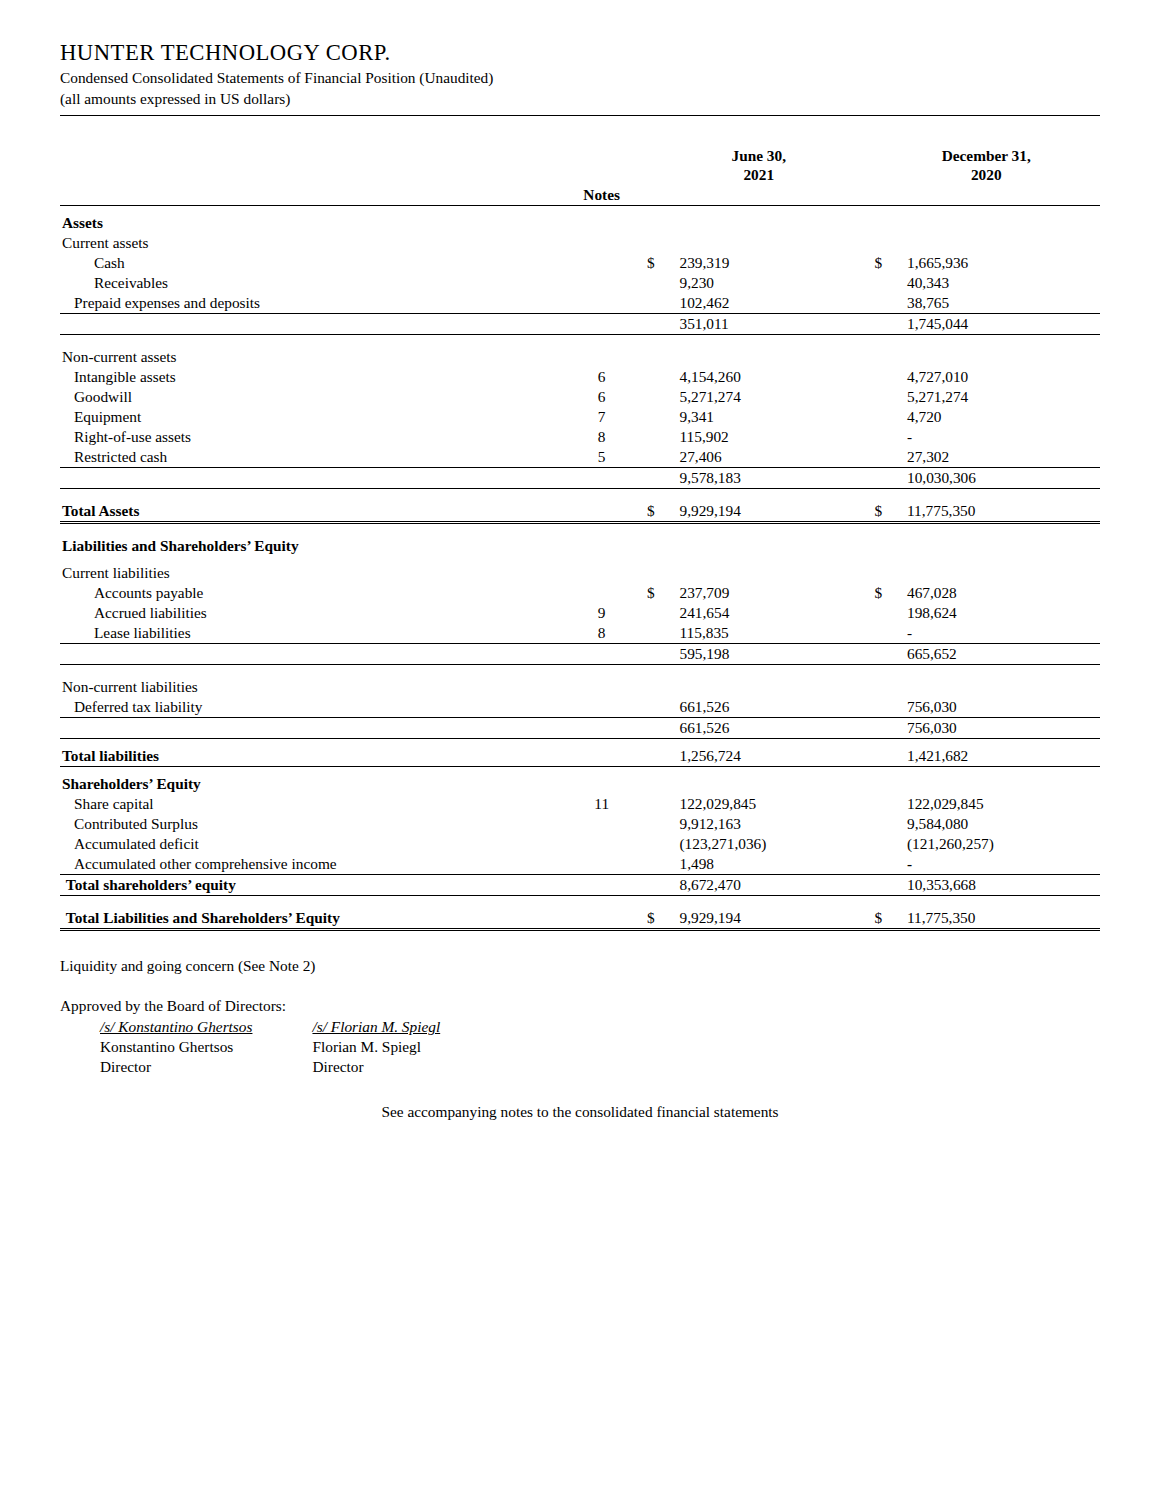HUNTER TECHNOLOGY CORP.
Condensed Consolidated Statements of Financial Position (Unaudited)
(all amounts expressed in US dollars)
| | | June 30, 2021 | December 31, 2020 |
| | Notes | | |
| Assets | | | | | |
| Current assets | | | | | |
| Cash | | $ | 239,319 | $ | 1,665,936 |
| Receivables | | | 9,230 | | 40,343 |
| Prepaid expenses and deposits | | | 102,462 | | 38,765 |
| | | | 351,011 | | 1,745,044 |
| Non-current assets | | | | | |
| Intangible assets | 6 | | 4,154,260 | | 4,727,010 |
| Goodwill | 6 | | 5,271,274 | | 5,271,274 |
| Equipment | 7 | | 9,341 | | 4,720 |
| Right-of-use assets | 8 | | 115,902 | | - |
| Restricted cash | 5 | | 27,406 | | 27,302 |
| | | | 9,578,183 | | 10,030,306 |
| Total Assets | | $ | 9,929,194 | $ | 11,775,350 |
| Liabilities and Shareholders’ Equity | | | | | |
| Current liabilities | | | | | |
| Accounts payable | | $ | 237,709 | $ | 467,028 |
| Accrued liabilities | 9 | | 241,654 | | 198,624 |
| Lease liabilities | 8 | | 115,835 | | - |
| | | | 595,198 | | 665,652 |
| Non-current liabilities | | | | | |
| Deferred tax liability | | | 661,526 | | 756,030 |
| | | | 661,526 | | 756,030 |
| Total liabilities | | | 1,256,724 | | 1,421,682 |
| Shareholders’ Equity | | | | | |
| Share capital | 11 | | 122,029,845 | | 122,029,845 |
| Contributed Surplus | | | 9,912,163 | | 9,584,080 |
| Accumulated deficit | | | (123,271,036) | | (121,260,257) |
| Accumulated other comprehensive income | | | 1,498 | | - |
| Total shareholders’ equity | | | 8,672,470 | | 10,353,668 |
| Total Liabilities and Shareholders’ Equity | | $ | 9,929,194 | $ | 11,775,350 |
Liquidity and going concern (See Note 2)
Approved by the Board of Directors:
| /s/ Konstantino Ghertsos | /s/ Florian M. Spiegl |
| Konstantino Ghertsos | Florian M. Spiegl |
| Director | Director |
See accompanying notes to the consolidated financial statements